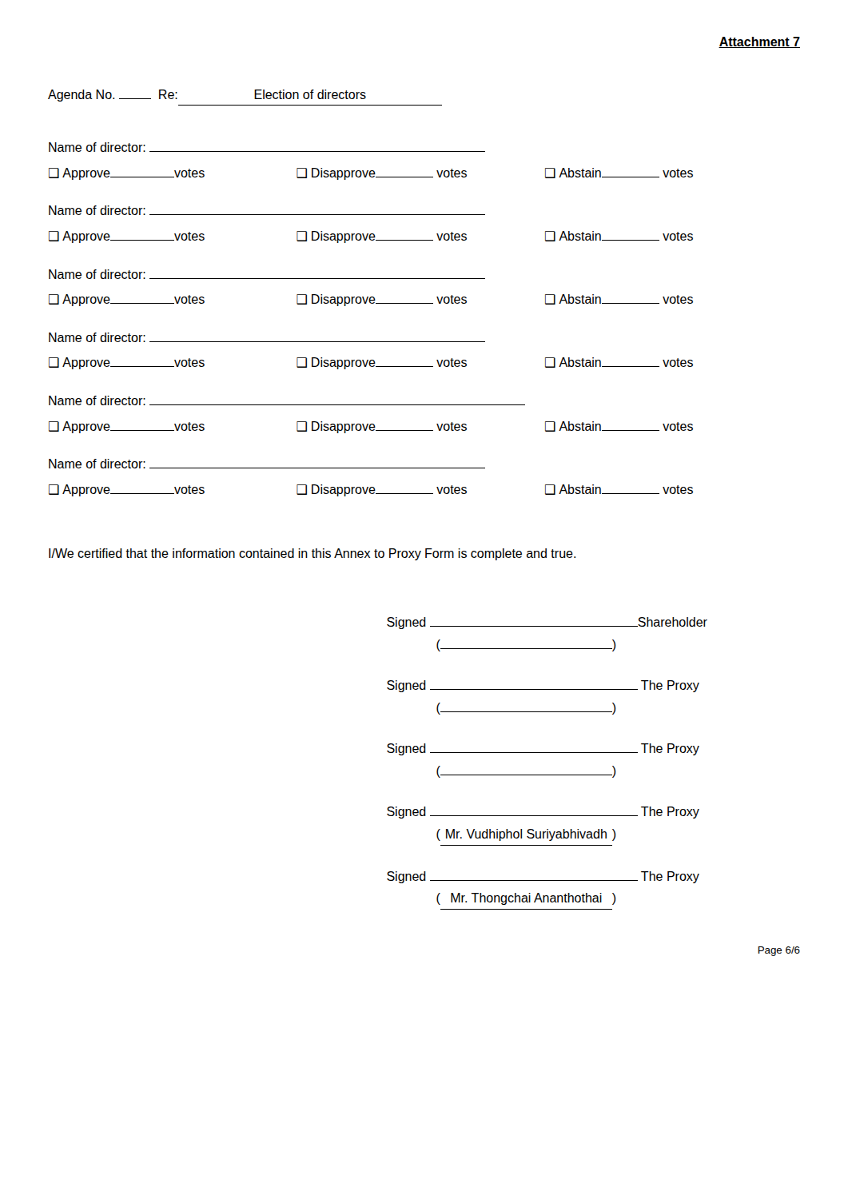Attachment 7
Agenda No. Re:Election of directors
Name of director:
| ❑ Approve votes | ❑ Disapprove votes | ❑ Abstain votes |
Name of director:
| ❑ Approve votes | ❑ Disapprove votes | ❑ Abstain votes |
Name of director:
| ❑ Approve votes | ❑ Disapprove votes | ❑ Abstain votes |
Name of director:
| ❑ Approve votes | ❑ Disapprove votes | ❑ Abstain votes |
Name of director:
| ❑ Approve votes | ❑ Disapprove votes | ❑ Abstain votes |
Name of director:
| ❑ Approve votes | ❑ Disapprove votes | ❑ Abstain votes |
I/We certified that the information contained in this Annex to Proxy Form is complete and true.
Signed Shareholder
( )
Signed The Proxy
( )
Signed The Proxy
( )
Signed The Proxy
(Mr. Vudhiphol Suriyabhivadh)
Signed The Proxy
(Mr. Thongchai Ananthothai)
Page 6/6